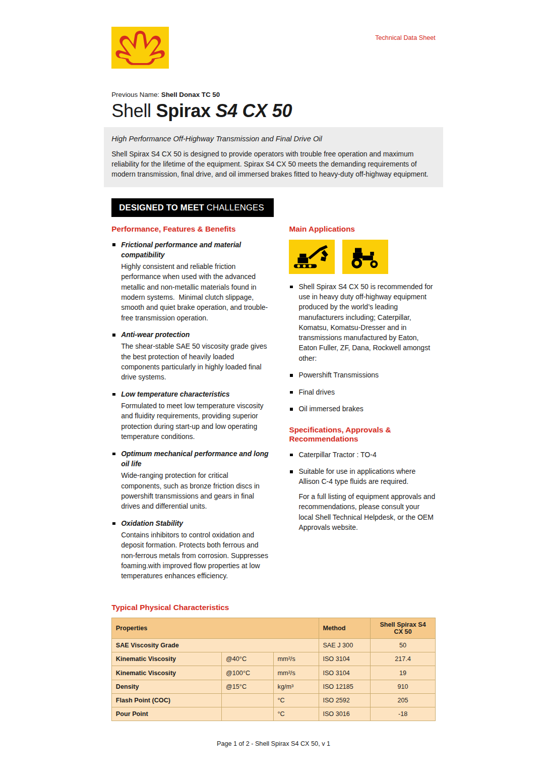Technical Data Sheet
Previous Name: Shell Donax TC 50
Shell Spirax S4 CX 50
High Performance Off-Highway Transmission and Final Drive Oil
Shell Spirax S4 CX 50 is designed to provide operators with trouble free operation and maximum reliability for the lifetime of the equipment. Spirax S4 CX 50 meets the demanding requirements of modern transmission, final drive, and oil immersed brakes fitted to heavy-duty off-highway equipment.
DESIGNED TO MEET CHALLENGES
Performance, Features & Benefits
Frictional performance and material compatibility Highly consistent and reliable friction performance when used with the advanced metallic and non-metallic materials found in modern systems. Minimal clutch slippage, smooth and quiet brake operation, and trouble-free transmission operation.
Anti-wear protection The shear-stable SAE 50 viscosity grade gives the best protection of heavily loaded components particularly in highly loaded final drive systems.
Low temperature characteristics Formulated to meet low temperature viscosity and fluidity requirements, providing superior protection during start-up and low operating temperature conditions.
Optimum mechanical performance and long oil life Wide-ranging protection for critical components, such as bronze friction discs in powershift transmissions and gears in final drives and differential units.
Oxidation Stability Contains inhibitors to control oxidation and deposit formation. Protects both ferrous and non-ferrous metals from corrosion. Suppresses foaming.with improved flow properties at low temperatures enhances efficiency.
Main Applications
Shell Spirax S4 CX 50 is recommended for use in heavy duty off-highway equipment produced by the world’s leading manufacturers including; Caterpillar, Komatsu, Komatsu-Dresser and in transmissions manufactured by Eaton, Eaton Fuller, ZF, Dana, Rockwell amongst other:
Powershift Transmissions
Final drives
Oil immersed brakes
Specifications, Approvals & Recommendations
Caterpillar Tractor : TO-4
Suitable for use in applications where Allison C-4 type fluids are required.
For a full listing of equipment approvals and recommendations, please consult your local Shell Technical Helpdesk, or the OEM Approvals website.
Typical Physical Characteristics
| Properties | Method | Shell Spirax S4 CX 50 |
| --- | --- | --- |
| SAE Viscosity Grade | SAE J 300 | 50 |
| Kinematic Viscosity | @40°C | mm²/s | ISO 3104 | 217.4 |
| Kinematic Viscosity | @100°C | mm²/s | ISO 3104 | 19 |
| Density | @15°C | kg/m³ | ISO 12185 | 910 |
| Flash Point (COC) | | °C | ISO 2592 | 205 |
| Pour Point | | °C | ISO 3016 | -18 |
Page 1 of 2 - Shell Spirax S4 CX 50, v 1